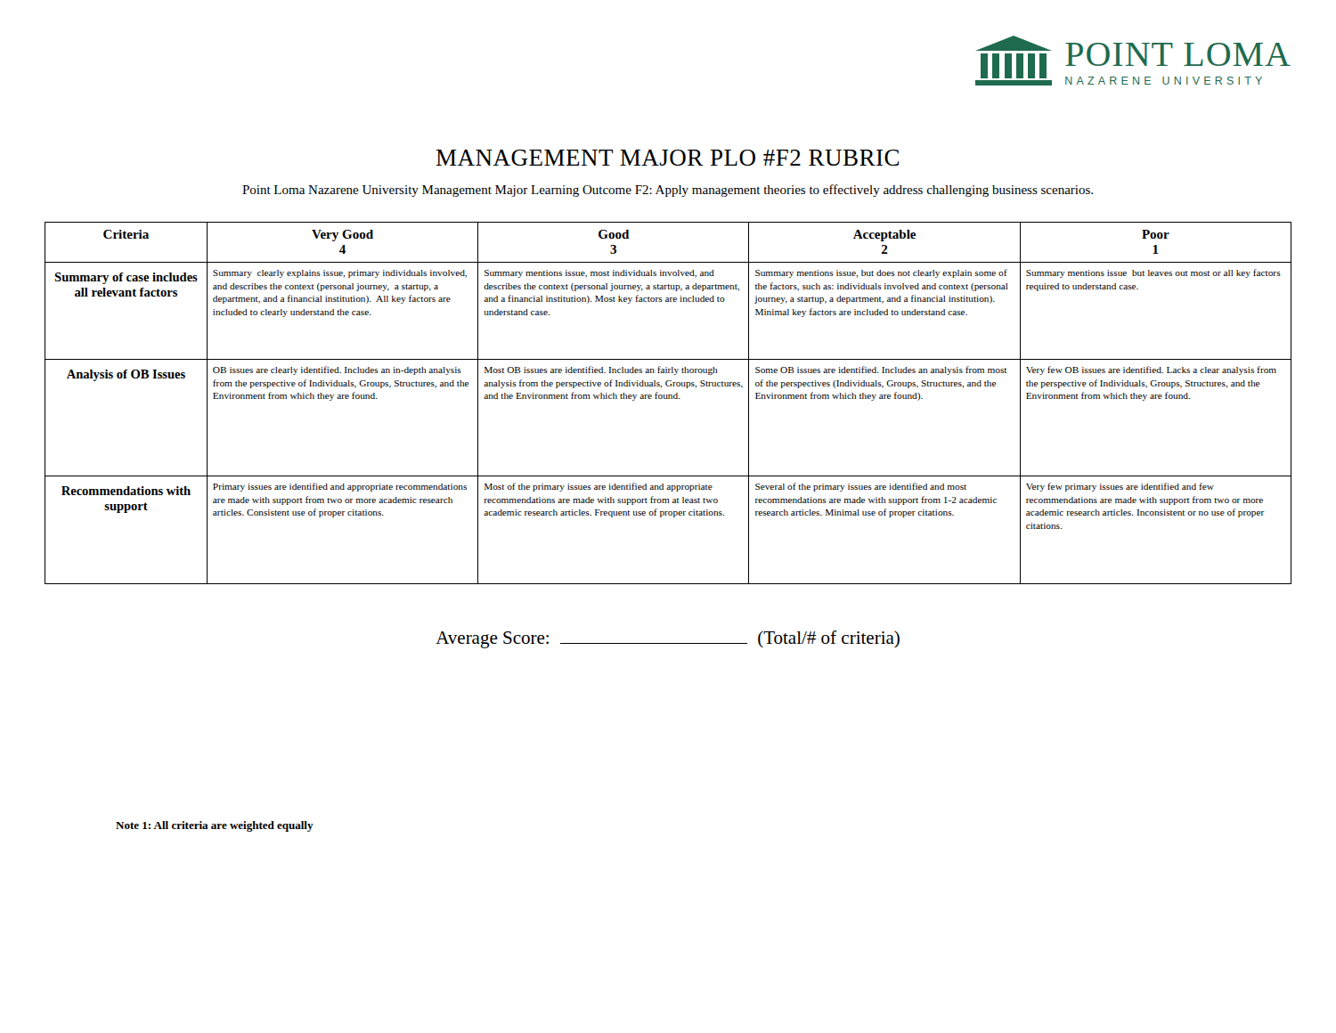POINT LOMA
NAZARENE UNIVERSITY
MANAGEMENT MAJOR PLO #F2 RUBRIC
Point Loma Nazarene University Management Major Learning Outcome F2: Apply management theories to effectively address challenging business scenarios.
| Criteria | Very Good 4 | Good 3 | Acceptable 2 | Poor 1 |
| --- | --- | --- | --- | --- |
| Summary of case includes all relevant factors | Summary clearly explains issue, primary individuals involved, and describes the context (personal journey, a startup, a department, and a financial institution). All key factors are included to clearly understand the case. | Summary mentions issue, most individuals involved, and describes the context (personal journey, a startup, a department, and a financial institution). Most key factors are included to understand case. | Summary mentions issue, but does not clearly explain some of the factors, such as: individuals involved and context (personal journey, a startup, a department, and a financial institution). Minimal key factors are included to understand case. | Summary mentions issue but leaves out most or all key factors required to understand case. |
| Analysis of OB Issues | OB issues are clearly identified. Includes an in-depth analysis from the perspective of Individuals, Groups, Structures, and the Environment from which they are found. | Most OB issues are identified. Includes an fairly thorough analysis from the perspective of Individuals, Groups, Structures, and the Environment from which they are found. | Some OB issues are identified. Includes an analysis from most of the perspectives (Individuals, Groups, Structures, and the Environment from which they are found). | Very few OB issues are identified. Lacks a clear analysis from the perspective of Individuals, Groups, Structures, and the Environment from which they are found. |
| Recommendations with support | Primary issues are identified and appropriate recommendations are made with support from two or more academic research articles. Consistent use of proper citations. | Most of the primary issues are identified and appropriate recommendations are made with support from at least two academic research articles. Frequent use of proper citations. | Several of the primary issues are identified and most recommendations are made with support from 1-2 academic research articles. Minimal use of proper citations. | Very few primary issues are identified and few recommendations are made with support from two or more academic research articles. Inconsistent or no use of proper citations. |
Average Score: (Total/# of criteria)
Note 1: All criteria are weighted equally